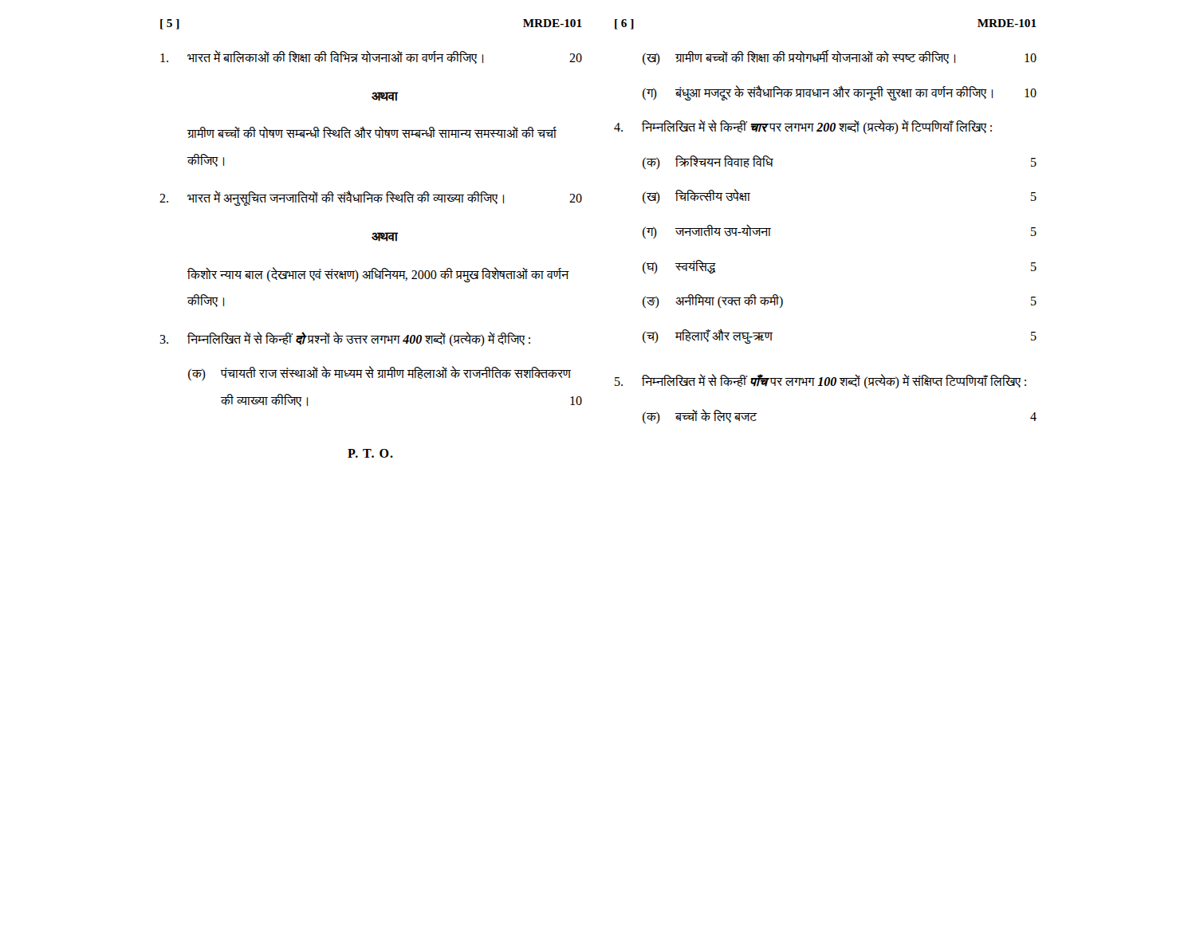[ 5 ] MRDE-101
1. भारत में बालिकाओं की शिक्षा की विभिन्न योजनाओं का वर्णन कीजिए।20
अथवा
ग्रामीण बच्चों की पोषण सम्बन्धी स्थिति और पोषण सम्बन्धी सामान्य समस्याओं की चर्चा कीजिए।
2. भारत में अनुसूचित जनजातियों की संवैधानिक स्थिति की व्याख्या कीजिए।20
अथवा
किशोर न्याय बाल (देखभाल एवं संरक्षण) अधिनियम, 2000 की प्रमुख विशेषताओं का वर्णन कीजिए।
3. निम्नलिखित में से किन्हीं दो प्रश्नों के उत्तर लगभग 400 शब्दों (प्रत्येक) में दीजिए :
(क) पंचायती राज संस्थाओं के माध्यम से ग्रामीण महिलाओं के राजनीतिक सशक्तिकरण की व्याख्या कीजिए।10
P. T. O.
[ 6 ] MRDE-101
(ख) ग्रामीण बच्चों की शिक्षा की प्रयोगधर्मी योजनाओं को स्पष्ट कीजिए।10
(ग) बंधुआ मजदूर के संवैधानिक प्रावधान और कानूनी सुरक्षा का वर्णन कीजिए।10
4. निम्नलिखित में से किन्हीं चार पर लगभग 200 शब्दों (प्रत्येक) में टिप्पणियाँ लिखिए :
(क) क्रिश्चियन विवाह विधि5
(ख) चिकित्सीय उपेक्षा5
(ग) जनजातीय उप-योजना5
(घ) स्वयंसिद्ध5
(ङ) अनीमिया (रक्त की कमी)5
(च) महिलाएँ और लघु-ऋण5
5. निम्नलिखित में से किन्हीं पाँच पर लगभग 100 शब्दों (प्रत्येक) में संक्षिप्त टिप्पणियाँ लिखिए :
(क) बच्चों के लिए बजट4